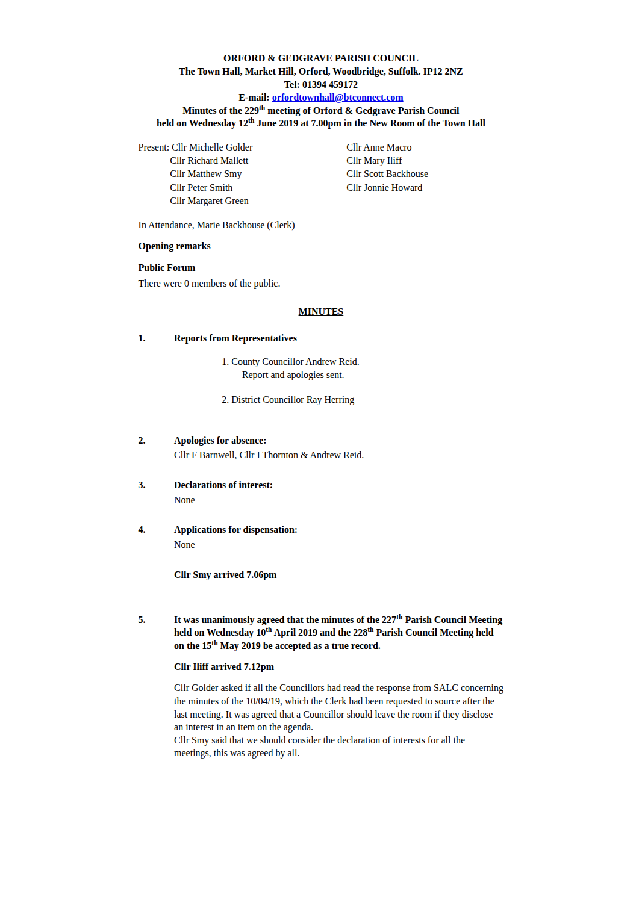ORFORD & GEDGRAVE PARISH COUNCIL
The Town Hall, Market Hill, Orford, Woodbridge, Suffolk. IP12 2NZ
Tel: 01394 459172
E-mail: orfordtownhall@btconnect.com
Minutes of the 229th meeting of Orford & Gedgrave Parish Council
held on Wednesday 12th June 2019 at 7.00pm in the New Room of the Town Hall
| Present: Cllr Michelle Golder | Cllr Anne Macro |
| Cllr Richard Mallett | Cllr Mary Iliff |
| Cllr Matthew Smy | Cllr Scott Backhouse |
| Cllr Peter Smith | Cllr Jonnie Howard |
| Cllr Margaret Green | |
In Attendance, Marie Backhouse (Clerk)
Opening remarks
Public Forum
There were 0 members of the public.
MINUTES
| 1. | Reports from Representatives County Councillor Andrew Reid. Report and apologies sent. District Councillor Ray Herring |
| 2. | Apologies for absence: Cllr F Barnwell, Cllr I Thornton & Andrew Reid. |
| 3. | Declarations of interest: None |
| 4. | Applications for dispensation: None Cllr Smy arrived 7.06pm |
| 5. | It was unanimously agreed that the minutes of the 227 th Parish Council Meeting held on Wednesday 10 th April 2019 and the 228 th Parish Council Meeting held on the 15 th May 2019 be accepted as a true record. Cllr Iliff arrived 7.12pm Cllr Golder asked if all the Councillors had read the response from SALC concerning the minutes of the 10/04/19, which the Clerk had been requested to source after the last meeting. It was agreed that a Councillor should leave the room if they disclose an interest in an item on the agenda. Cllr Smy said that we should consider the declaration of interests for all the meetings, this was agreed by all. |